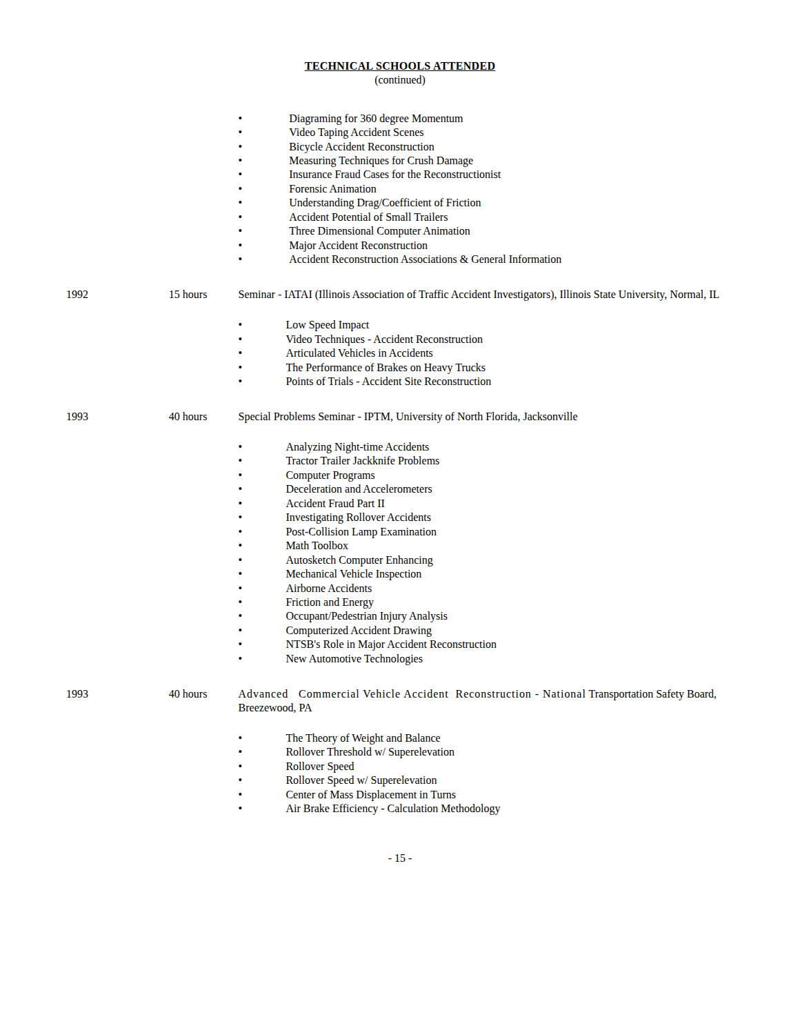TECHNICAL SCHOOLS ATTENDED
(continued)
Diagraming for 360 degree Momentum
Video Taping Accident Scenes
Bicycle Accident Reconstruction
Measuring Techniques for Crush Damage
Insurance Fraud Cases for the Reconstructionist
Forensic Animation
Understanding Drag/Coefficient of Friction
Accident Potential of Small Trailers
Three Dimensional Computer Animation
Major Accident Reconstruction
Accident Reconstruction Associations & General Information
1992
15 hours
Seminar - IATAI (Illinois Association of Traffic Accident Investigators), Illinois State University, Normal, IL
Low Speed Impact
Video Techniques - Accident Reconstruction
Articulated Vehicles in Accidents
The Performance of Brakes on Heavy Trucks
Points of Trials - Accident Site Reconstruction
1993
40 hours
Special Problems Seminar - IPTM, University of North Florida, Jacksonville
Analyzing Night-time Accidents
Tractor Trailer Jackknife Problems
Computer Programs
Deceleration and Accelerometers
Accident Fraud Part II
Investigating Rollover Accidents
Post-Collision Lamp Examination
Math Toolbox
Autosketch Computer Enhancing
Mechanical Vehicle Inspection
Airborne Accidents
Friction and Energy
Occupant/Pedestrian Injury Analysis
Computerized Accident Drawing
NTSB's Role in Major Accident Reconstruction
New Automotive Technologies
1993
40 hours
Advanced Commercial Vehicle Accident Reconstruction - National Transportation Safety Board, Breezewood, PA
The Theory of Weight and Balance
Rollover Threshold w/ Superelevation
Rollover Speed
Rollover Speed w/ Superelevation
Center of Mass Displacement in Turns
Air Brake Efficiency - Calculation Methodology
- 15 -